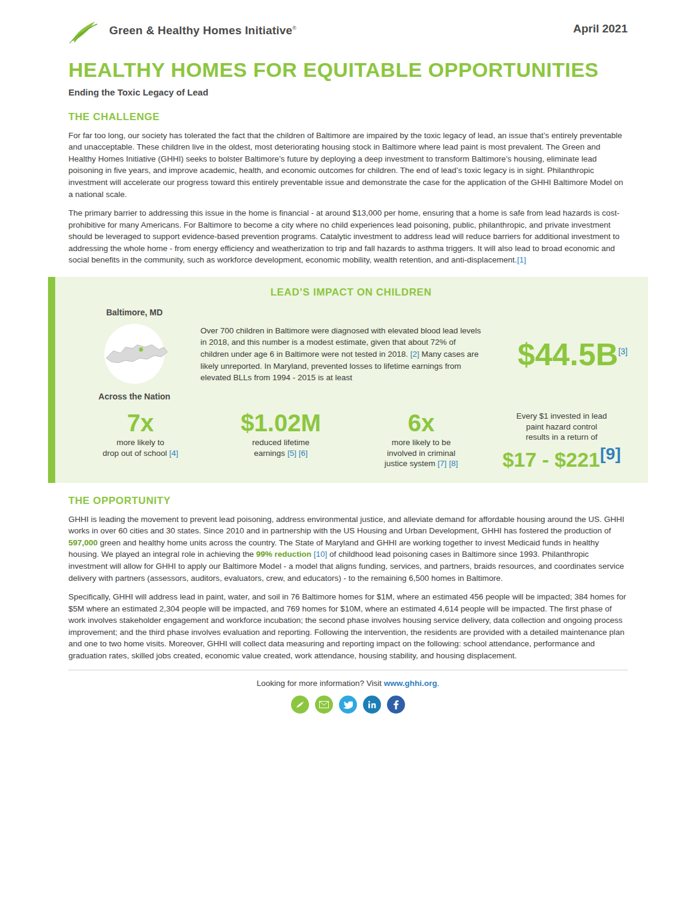Green & Healthy Homes Initiative®
April 2021
Healthy Homes for Equitable Opportunities
Ending the Toxic Legacy of Lead
The Challenge
For far too long, our society has tolerated the fact that the children of Baltimore are impaired by the toxic legacy of lead, an issue that’s entirely preventable and unacceptable. These children live in the oldest, most deteriorating housing stock in Baltimore where lead paint is most prevalent. The Green and Healthy Homes Initiative (GHHI) seeks to bolster Baltimore’s future by deploying a deep investment to transform Baltimore’s housing, eliminate lead poisoning in five years, and improve academic, health, and economic outcomes for children. The end of lead’s toxic legacy is in sight. Philanthropic investment will accelerate our progress toward this entirely preventable issue and demonstrate the case for the application of the GHHI Baltimore Model on a national scale.
The primary barrier to addressing this issue in the home is financial - at around $13,000 per home, ensuring that a home is safe from lead hazards is cost-prohibitive for many Americans. For Baltimore to become a city where no child experiences lead poisoning, public, philanthropic, and private investment should be leveraged to support evidence-based prevention programs. Catalytic investment to address lead will reduce barriers for additional investment to addressing the whole home - from energy efficiency and weatherization to trip and fall hazards to asthma triggers. It will also lead to broad economic and social benefits in the community, such as workforce development, economic mobility, wealth retention, and anti-displacement.[1]
Lead’s Impact on Children
Baltimore, MD
Across the Nation
Over 700 children in Baltimore were diagnosed with elevated blood lead levels in 2018, and this number is a modest estimate, given that about 72% of children under age 6 in Baltimore were not tested in 2018. [2] Many cases are likely unreported. In Maryland, prevented losses to lifetime earnings from elevated BLLs from 1994 - 2015 is at least
$44.5B[3]
7x
more likely to
drop out of school [4]
$1.02M
reduced lifetime
earnings [5] [6]
6x
more likely to be
involved in criminal
justice system [7] [8]
Every $1 invested in lead
paint hazard control
results in a return of
$17 - $221[9]
The Opportunity
GHHI is leading the movement to prevent lead poisoning, address environmental justice, and alleviate demand for affordable housing around the US. GHHI works in over 60 cities and 30 states. Since 2010 and in partnership with the US Housing and Urban Development, GHHI has fostered the production of 597,000 green and healthy home units across the country. The State of Maryland and GHHI are working together to invest Medicaid funds in healthy housing. We played an integral role in achieving the 99% reduction [10] of childhood lead poisoning cases in Baltimore since 1993. Philanthropic investment will allow for GHHI to apply our Baltimore Model - a model that aligns funding, services, and partners, braids resources, and coordinates service delivery with partners (assessors, auditors, evaluators, crew, and educators) - to the remaining 6,500 homes in Baltimore.
Specifically, GHHI will address lead in paint, water, and soil in 76 Baltimore homes for $1M, where an estimated 456 people will be impacted; 384 homes for $5M where an estimated 2,304 people will be impacted, and 769 homes for $10M, where an estimated 4,614 people will be impacted. The first phase of work involves stakeholder engagement and workforce incubation; the second phase involves housing service delivery, data collection and ongoing process improvement; and the third phase involves evaluation and reporting. Following the intervention, the residents are provided with a detailed maintenance plan and one to two home visits. Moreover, GHHI will collect data measuring and reporting impact on the following: school attendance, performance and graduation rates, skilled jobs created, economic value created, work attendance, housing stability, and housing displacement.
Looking for more information? Visit www.ghhi.org.